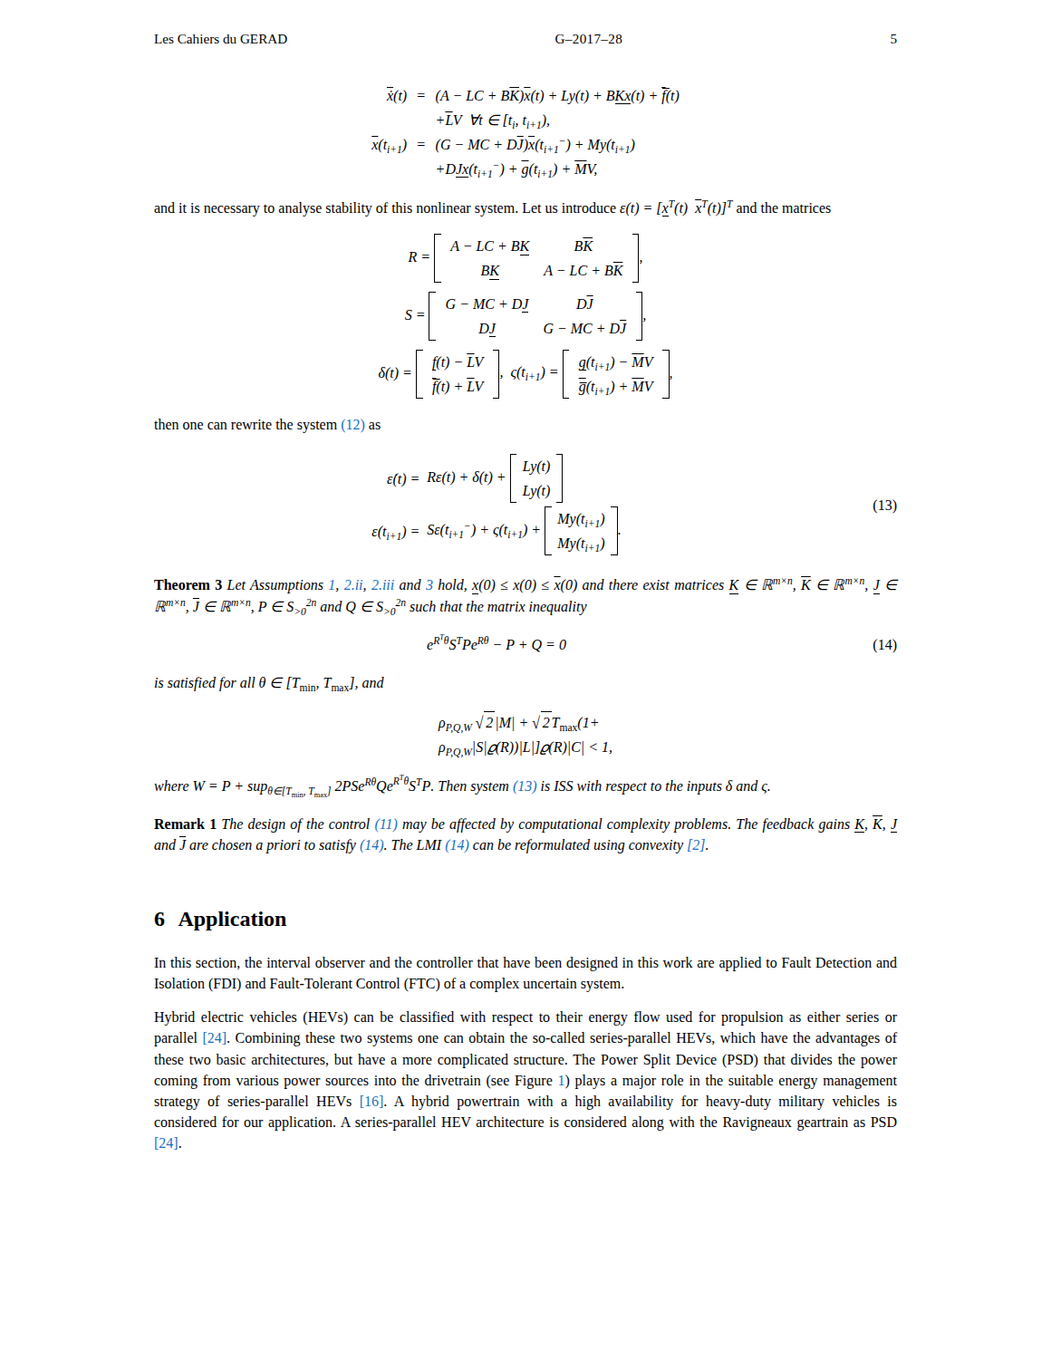Les Cahiers du GERAD G–2017–28 5
| x ̇(t) | = | (A − LC + B K ) x (t) + Ly(t) + B K x (t) + f ̅(t) |
| | | + L V ∀t ∈ [t i , t i+1 ), |
| x (t i+1 ) | = | (G − MC + D J ) x (t i+1 − ) + My(t i+1 ) |
| | | +D J x (t i+1 − ) + g (t i+1 ) + M V, |
and it is necessary to analyse stability of this nonlinear system. Let us introduce ε(t) = [xT(t) xT(t)]T and the matrices
R =
| A − LC + B K | B K |
| B K | A − LC + B K |
,
S =
| G − MC + D J | D J |
| D J | G − MC + D J |
,
δ(t) =
| f (t) − L V |
| f ̅(t) + L V |
, ς(ti+1) =
| g (t i+1 ) − M V |
| g ̅(t i+1 ) + M V |
,
then one can rewrite the system (12) as
| ε̇(t) = | Rε(t) + δ(t) + / Ly(t) / / Ly(t) / |
| ε(t i+1 ) = | Sε(t i+1 − ) + ς(t i+1 ) + / My(t i+1 ) / / My(t i+1 ) / . |
(13)
Theorem 3 Let Assumptions 1, 2.ii, 2.iii and 3 hold, x(0) ≤ x(0) ≤ x(0) and there exist matrices K ∈ ℝm×n, K ∈ ℝm×n, J ∈ ℝm×n, J ∈ ℝm×n, P ∈ S>02n and Q ∈ S>02n such that the matrix inequality
eRTθSTPeRθ − P + Q = 0
(14)
is satisfied for all θ ∈ [Tmin, Tmax], and
| ρ P,Q,W √ 2 /M/ + √ 2 T max (1+ |
| ρ P,Q,W /S/𝜚(R))/L/]𝜚(R)/C/ < 1, |
where W = P + supθ∈[Tmin, Tmax] 2PSeRθQeRTθSTP. Then system (13) is ISS with respect to the inputs δ and ς.
Remark 1 The design of the control (11) may be affected by computational complexity problems. The feedback gains K, K, J and J are chosen a priori to satisfy (14). The LMI (14) can be reformulated using convexity [2].
6 Application
In this section, the interval observer and the controller that have been designed in this work are applied to Fault Detection and Isolation (FDI) and Fault-Tolerant Control (FTC) of a complex uncertain system.
Hybrid electric vehicles (HEVs) can be classified with respect to their energy flow used for propulsion as either series or parallel [24]. Combining these two systems one can obtain the so-called series-parallel HEVs, which have the advantages of these two basic architectures, but have a more complicated structure. The Power Split Device (PSD) that divides the power coming from various power sources into the drivetrain (see Figure 1) plays a major role in the suitable energy management strategy of series-parallel HEVs [16]. A hybrid powertrain with a high availability for heavy-duty military vehicles is considered for our application. A series-parallel HEV architecture is considered along with the Ravigneaux geartrain as PSD [24].